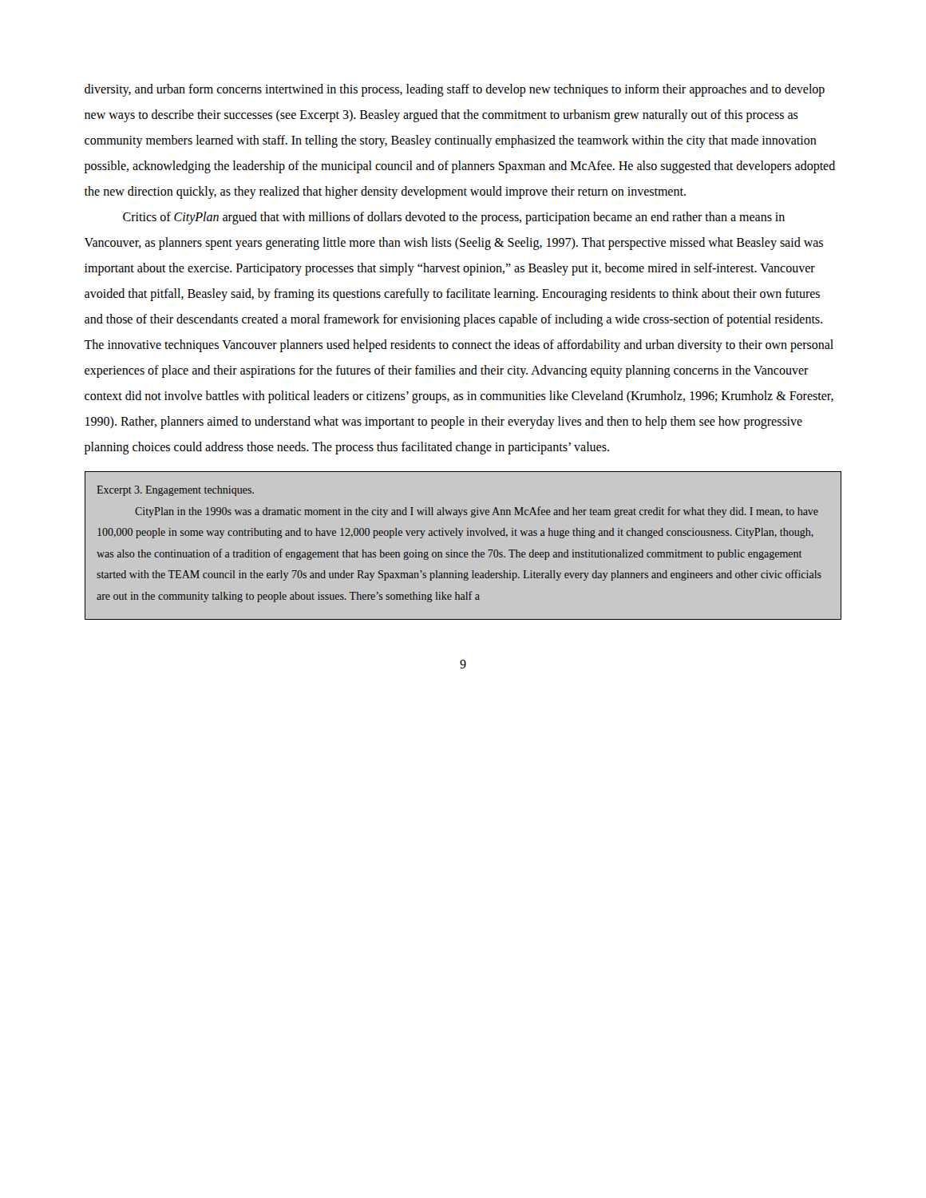diversity, and urban form concerns intertwined in this process, leading staff to develop new techniques to inform their approaches and to develop new ways to describe their successes (see Excerpt 3). Beasley argued that the commitment to urbanism grew naturally out of this process as community members learned with staff. In telling the story, Beasley continually emphasized the teamwork within the city that made innovation possible, acknowledging the leadership of the municipal council and of planners Spaxman and McAfee. He also suggested that developers adopted the new direction quickly, as they realized that higher density development would improve their return on investment.
Critics of CityPlan argued that with millions of dollars devoted to the process, participation became an end rather than a means in Vancouver, as planners spent years generating little more than wish lists (Seelig & Seelig, 1997). That perspective missed what Beasley said was important about the exercise. Participatory processes that simply “harvest opinion,” as Beasley put it, become mired in self-interest. Vancouver avoided that pitfall, Beasley said, by framing its questions carefully to facilitate learning. Encouraging residents to think about their own futures and those of their descendants created a moral framework for envisioning places capable of including a wide cross-section of potential residents. The innovative techniques Vancouver planners used helped residents to connect the ideas of affordability and urban diversity to their own personal experiences of place and their aspirations for the futures of their families and their city. Advancing equity planning concerns in the Vancouver context did not involve battles with political leaders or citizens’ groups, as in communities like Cleveland (Krumholz, 1996; Krumholz & Forester, 1990). Rather, planners aimed to understand what was important to people in their everyday lives and then to help them see how progressive planning choices could address those needs. The process thus facilitated change in participants’ values.
Excerpt 3. Engagement techniques.
CityPlan in the 1990s was a dramatic moment in the city and I will always give Ann McAfee and her team great credit for what they did. I mean, to have 100,000 people in some way contributing and to have 12,000 people very actively involved, it was a huge thing and it changed consciousness. CityPlan, though, was also the continuation of a tradition of engagement that has been going on since the 70s. The deep and institutionalized commitment to public engagement started with the TEAM council in the early 70s and under Ray Spaxman’s planning leadership. Literally every day planners and engineers and other civic officials are out in the community talking to people about issues. There’s something like half a
9